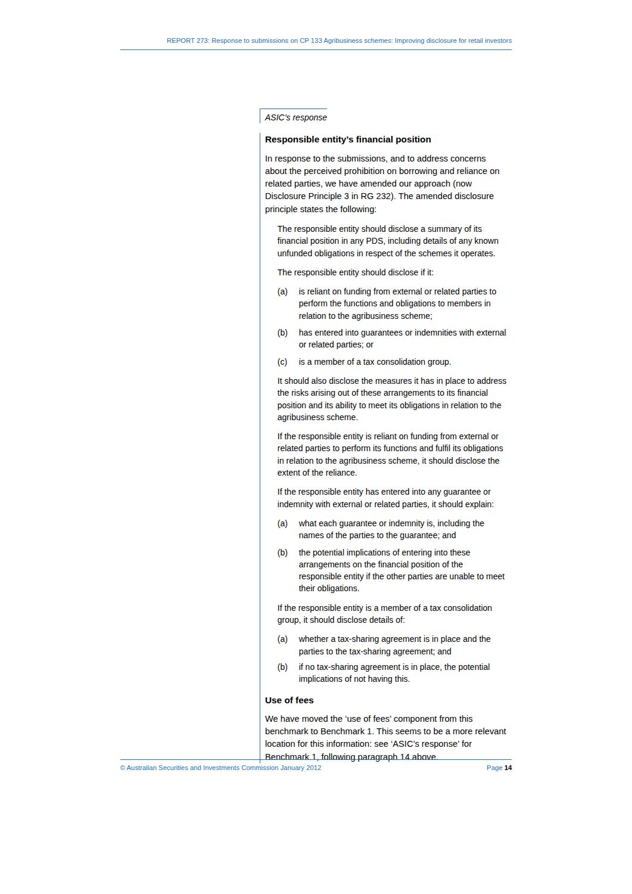REPORT 273: Response to submissions on CP 133 Agribusiness schemes: Improving disclosure for retail investors
ASIC’s response
Responsible entity’s financial position
In response to the submissions, and to address concerns about the perceived prohibition on borrowing and reliance on related parties, we have amended our approach (now Disclosure Principle 3 in RG 232). The amended disclosure principle states the following:
The responsible entity should disclose a summary of its financial position in any PDS, including details of any known unfunded obligations in respect of the schemes it operates.
The responsible entity should disclose if it:
(a) is reliant on funding from external or related parties to perform the functions and obligations to members in relation to the agribusiness scheme;
(b) has entered into guarantees or indemnities with external or related parties; or
(c) is a member of a tax consolidation group.
It should also disclose the measures it has in place to address the risks arising out of these arrangements to its financial position and its ability to meet its obligations in relation to the agribusiness scheme.
If the responsible entity is reliant on funding from external or related parties to perform its functions and fulfil its obligations in relation to the agribusiness scheme, it should disclose the extent of the reliance.
If the responsible entity has entered into any guarantee or indemnity with external or related parties, it should explain:
(a) what each guarantee or indemnity is, including the names of the parties to the guarantee; and
(b) the potential implications of entering into these arrangements on the financial position of the responsible entity if the other parties are unable to meet their obligations.
If the responsible entity is a member of a tax consolidation group, it should disclose details of:
(a) whether a tax-sharing agreement is in place and the parties to the tax-sharing agreement; and
(b) if no tax-sharing agreement is in place, the potential implications of not having this.
Use of fees
We have moved the ‘use of fees’ component from this benchmark to Benchmark 1. This seems to be a more relevant location for this information: see ‘ASIC’s response’ for Benchmark 1, following paragraph 14 above.
© Australian Securities and Investments Commission January 2012 Page 14